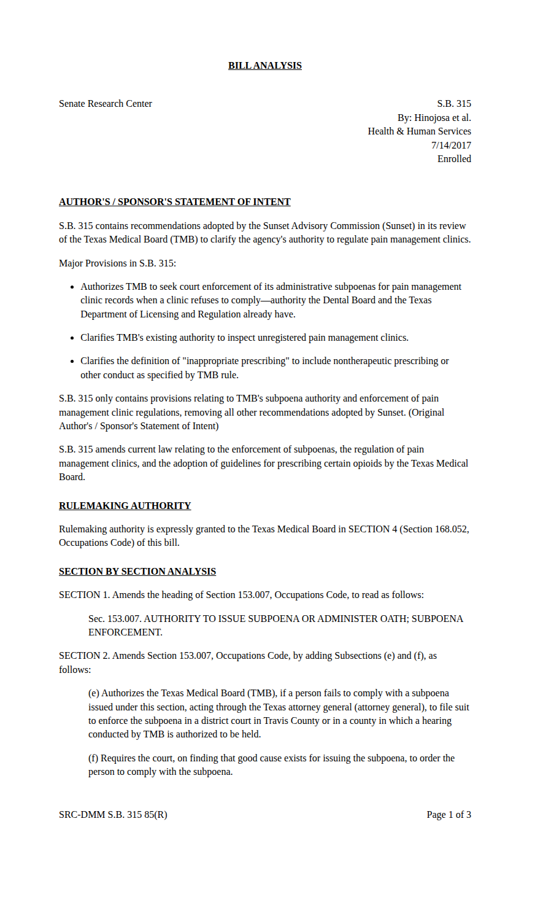BILL ANALYSIS
Senate Research Center
S.B. 315
By: Hinojosa et al.
Health & Human Services
7/14/2017
Enrolled
AUTHOR'S / SPONSOR'S STATEMENT OF INTENT
S.B. 315 contains recommendations adopted by the Sunset Advisory Commission (Sunset) in its review of the Texas Medical Board (TMB) to clarify the agency's authority to regulate pain management clinics.
Major Provisions in S.B. 315:
Authorizes TMB to seek court enforcement of its administrative subpoenas for pain management clinic records when a clinic refuses to comply—authority the Dental Board and the Texas Department of Licensing and Regulation already have.
Clarifies TMB's existing authority to inspect unregistered pain management clinics.
Clarifies the definition of "inappropriate prescribing" to include nontherapeutic prescribing or other conduct as specified by TMB rule.
S.B. 315 only contains provisions relating to TMB's subpoena authority and enforcement of pain management clinic regulations, removing all other recommendations adopted by Sunset. (Original Author's / Sponsor's Statement of Intent)
S.B. 315 amends current law relating to the enforcement of subpoenas, the regulation of pain management clinics, and the adoption of guidelines for prescribing certain opioids by the Texas Medical Board.
RULEMAKING AUTHORITY
Rulemaking authority is expressly granted to the Texas Medical Board in SECTION 4 (Section 168.052, Occupations Code) of this bill.
SECTION BY SECTION ANALYSIS
SECTION 1. Amends the heading of Section 153.007, Occupations Code, to read as follows:
Sec. 153.007. AUTHORITY TO ISSUE SUBPOENA OR ADMINISTER OATH; SUBPOENA ENFORCEMENT.
SECTION 2. Amends Section 153.007, Occupations Code, by adding Subsections (e) and (f), as follows:
(e) Authorizes the Texas Medical Board (TMB), if a person fails to comply with a subpoena issued under this section, acting through the Texas attorney general (attorney general), to file suit to enforce the subpoena in a district court in Travis County or in a county in which a hearing conducted by TMB is authorized to be held.
(f) Requires the court, on finding that good cause exists for issuing the subpoena, to order the person to comply with the subpoena.
SRC-DMM S.B. 315 85(R)
Page 1 of 3